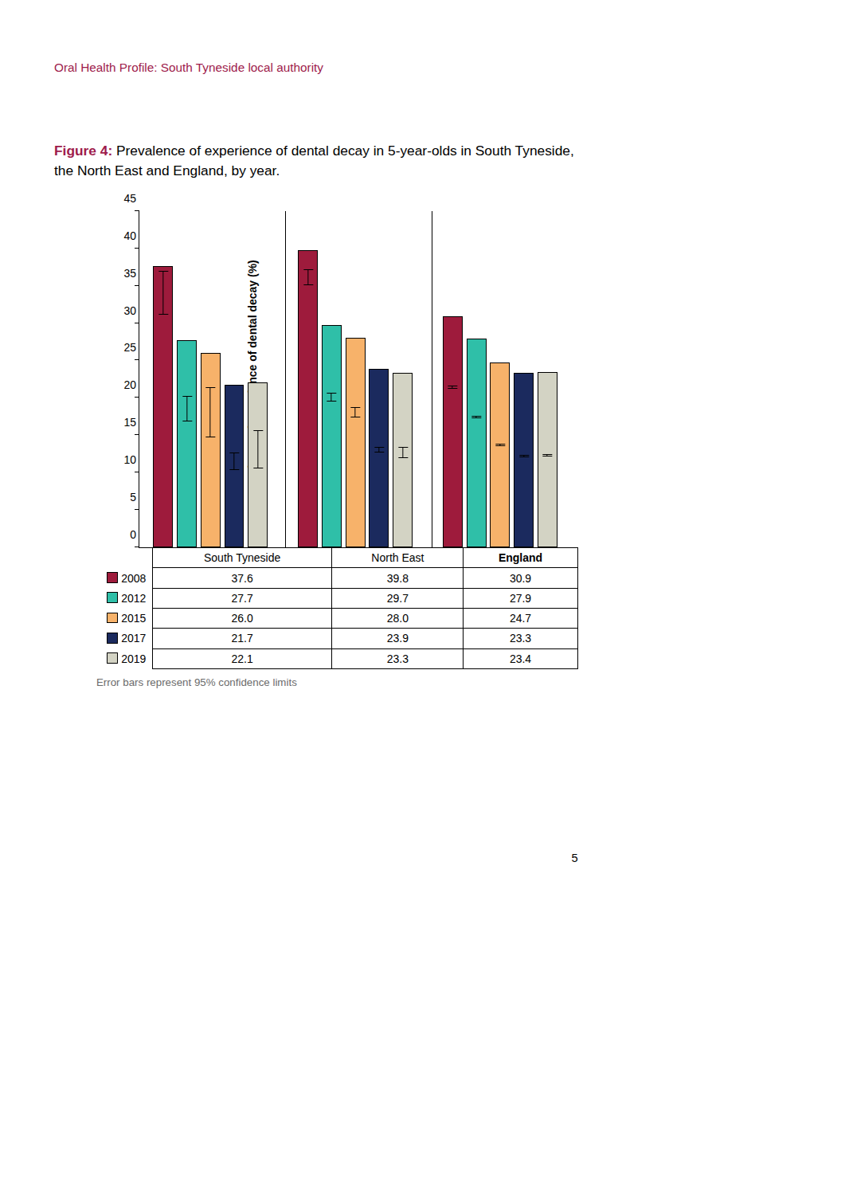Oral Health Profile: South Tyneside local authority
Figure 4: Prevalence of experience of dental decay in 5-year-olds in South Tyneside, the North East and England, by year.
Prevalence of experience of dental decay (%)
0
5
10
15
20
25
30
35
40
45
| | South Tyneside | North East | England |
| 2008 | 37.6 | 39.8 | 30.9 |
| 2012 | 27.7 | 29.7 | 27.9 |
| 2015 | 26.0 | 28.0 | 24.7 |
| 2017 | 21.7 | 23.9 | 23.3 |
| 2019 | 22.1 | 23.3 | 23.4 |
Error bars represent 95% confidence limits
5